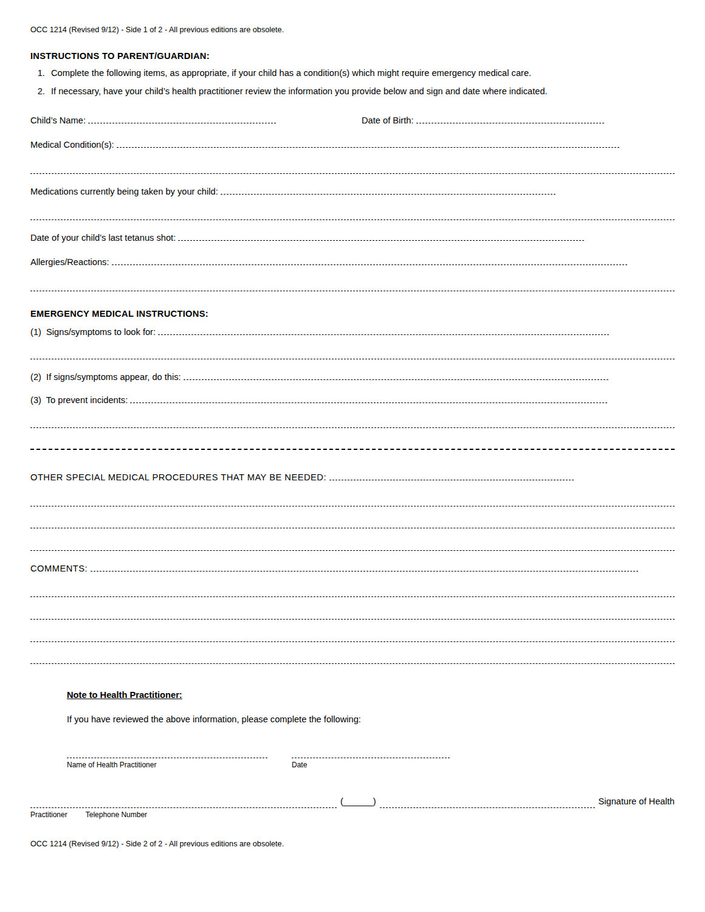OCC 1214 (Revised 9/12) - Side 1 of 2 - All previous editions are obsolete.
INSTRUCTIONS TO PARENT/GUARDIAN:
Complete the following items, as appropriate, if your child has a condition(s) which might require emergency medical care.
If necessary, have your child’s health practitioner review the information you provide below and sign and date where indicated.
Child’s Name:
Date of Birth:
Medical Condition(s):
Medications currently being taken by your child:
Date of your child’s last tetanus shot:
Allergies/Reactions:
EMERGENCY MEDICAL INSTRUCTIONS:
(1) Signs/symptoms to look for:
(2) If signs/symptoms appear, do this:
(3) To prevent incidents:
OTHER SPECIAL MEDICAL PROCEDURES THAT MAY BE NEEDED:
COMMENTS:
Note to Health Practitioner:
If you have reviewed the above information, please complete the following:
Name of Health Practitioner
Date
(______)
Signature of Health
Practitioner Telephone Number
OCC 1214 (Revised 9/12) - Side 2 of 2 - All previous editions are obsolete.